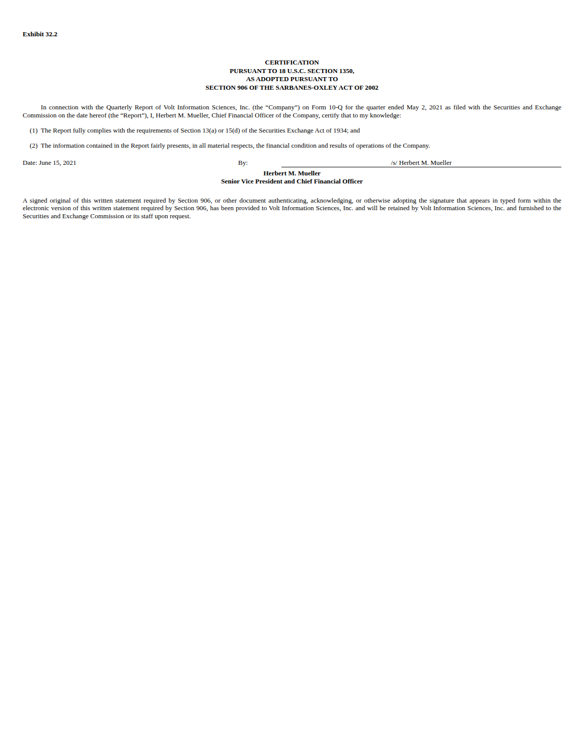Exhibit 32.2
CERTIFICATION
PURSUANT TO 18 U.S.C. SECTION 1350,
AS ADOPTED PURSUANT TO
SECTION 906 OF THE SARBANES-OXLEY ACT OF 2002
In connection with the Quarterly Report of Volt Information Sciences, Inc. (the “Company”) on Form 10-Q for the quarter ended May 2, 2021 as filed with the Securities and Exchange Commission on the date hereof (the “Report”), I, Herbert M. Mueller, Chief Financial Officer of the Company, certify that to my knowledge:
The Report fully complies with the requirements of Section 13(a) or 15(d) of the Securities Exchange Act of 1934; and
The information contained in the Report fairly presents, in all material respects, the financial condition and results of operations of the Company.
| Date: June 15, 2021 | By: | /s/ Herbert M. Mueller |
Herbert M. Mueller
Senior Vice President and Chief Financial Officer
A signed original of this written statement required by Section 906, or other document authenticating, acknowledging, or otherwise adopting the signature that appears in typed form within the electronic version of this written statement required by Section 906, has been provided to Volt Information Sciences, Inc. and will be retained by Volt Information Sciences, Inc. and furnished to the Securities and Exchange Commission or its staff upon request.